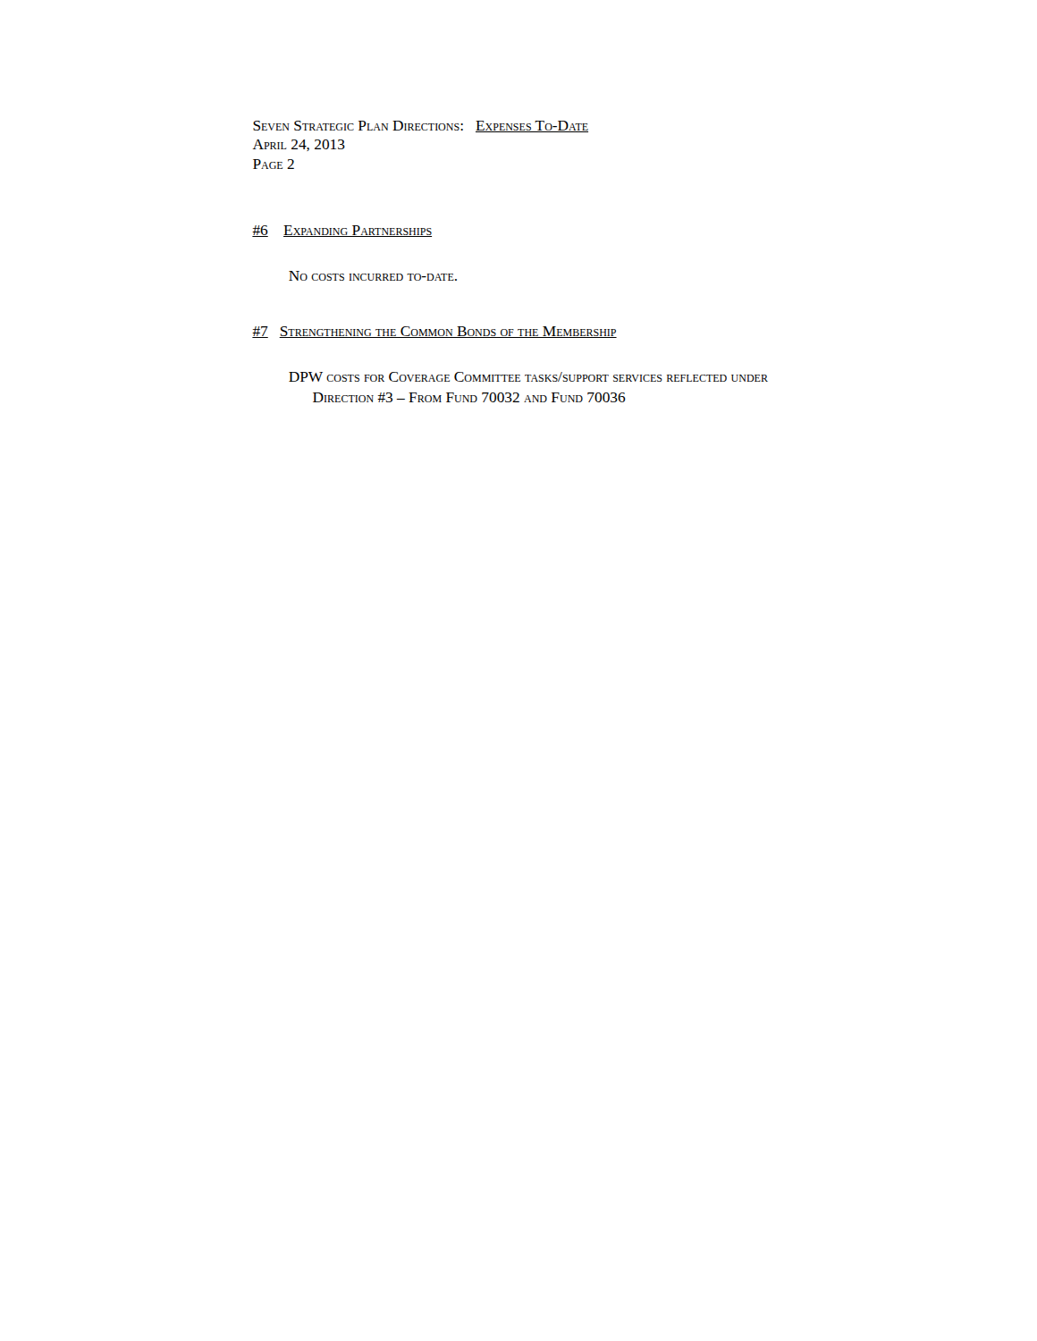Seven Strategic Plan Directions: Expenses To-Date
April 24, 2013
Page 2
#6 Expanding Partnerships
No costs incurred to-date.
#7 Strengthening the Common Bonds of the Membership
DPW costs for Coverage Committee tasks/support services reflected under Direction #3 – From Fund 70032 and Fund 70036